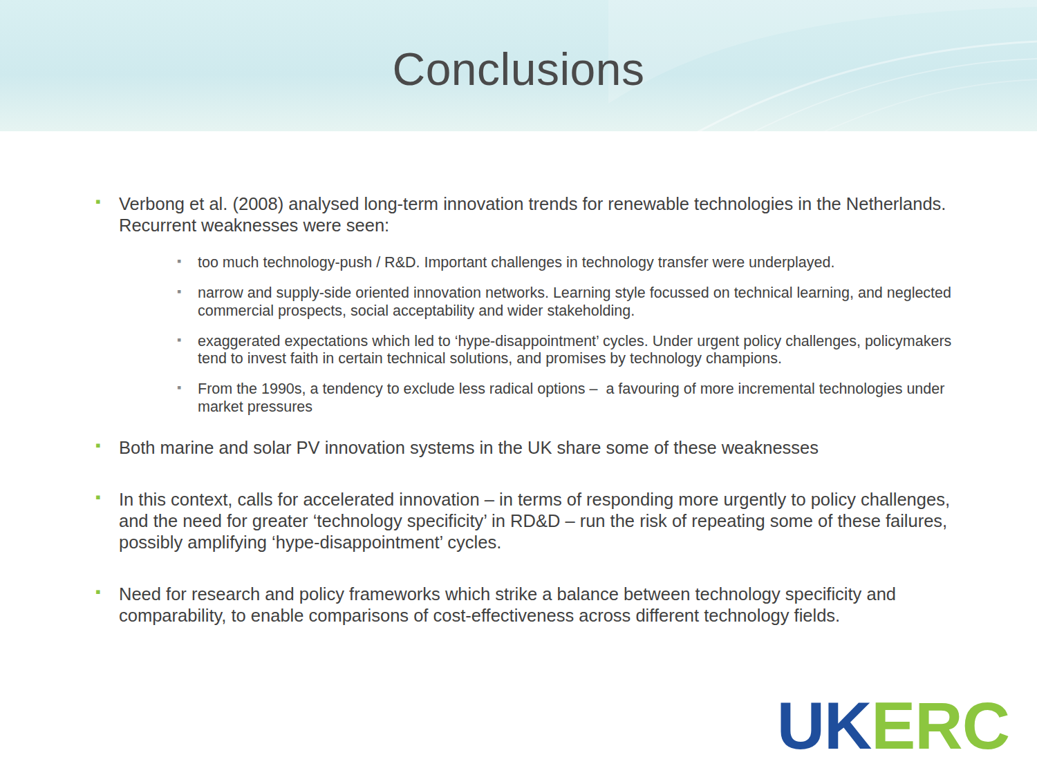Conclusions
Verbong et al. (2008) analysed long-term innovation trends for renewable technologies in the Netherlands. Recurrent weaknesses were seen:
too much technology-push / R&D. Important challenges in technology transfer were underplayed.
narrow and supply-side oriented innovation networks. Learning style focussed on technical learning, and neglected commercial prospects, social acceptability and wider stakeholding.
exaggerated expectations which led to ‘hype-disappointment’ cycles. Under urgent policy challenges, policymakers tend to invest faith in certain technical solutions, and promises by technology champions.
From the 1990s, a tendency to exclude less radical options – a favouring of more incremental technologies under market pressures
Both marine and solar PV innovation systems in the UK share some of these weaknesses
In this context, calls for accelerated innovation – in terms of responding more urgently to policy challenges, and the need for greater ‘technology specificity’ in RD&D – run the risk of repeating some of these failures, possibly amplifying ‘hype-disappointment’ cycles.
Need for research and policy frameworks which strike a balance between technology specificity and comparability, to enable comparisons of cost-effectiveness across different technology fields.
UK ERC